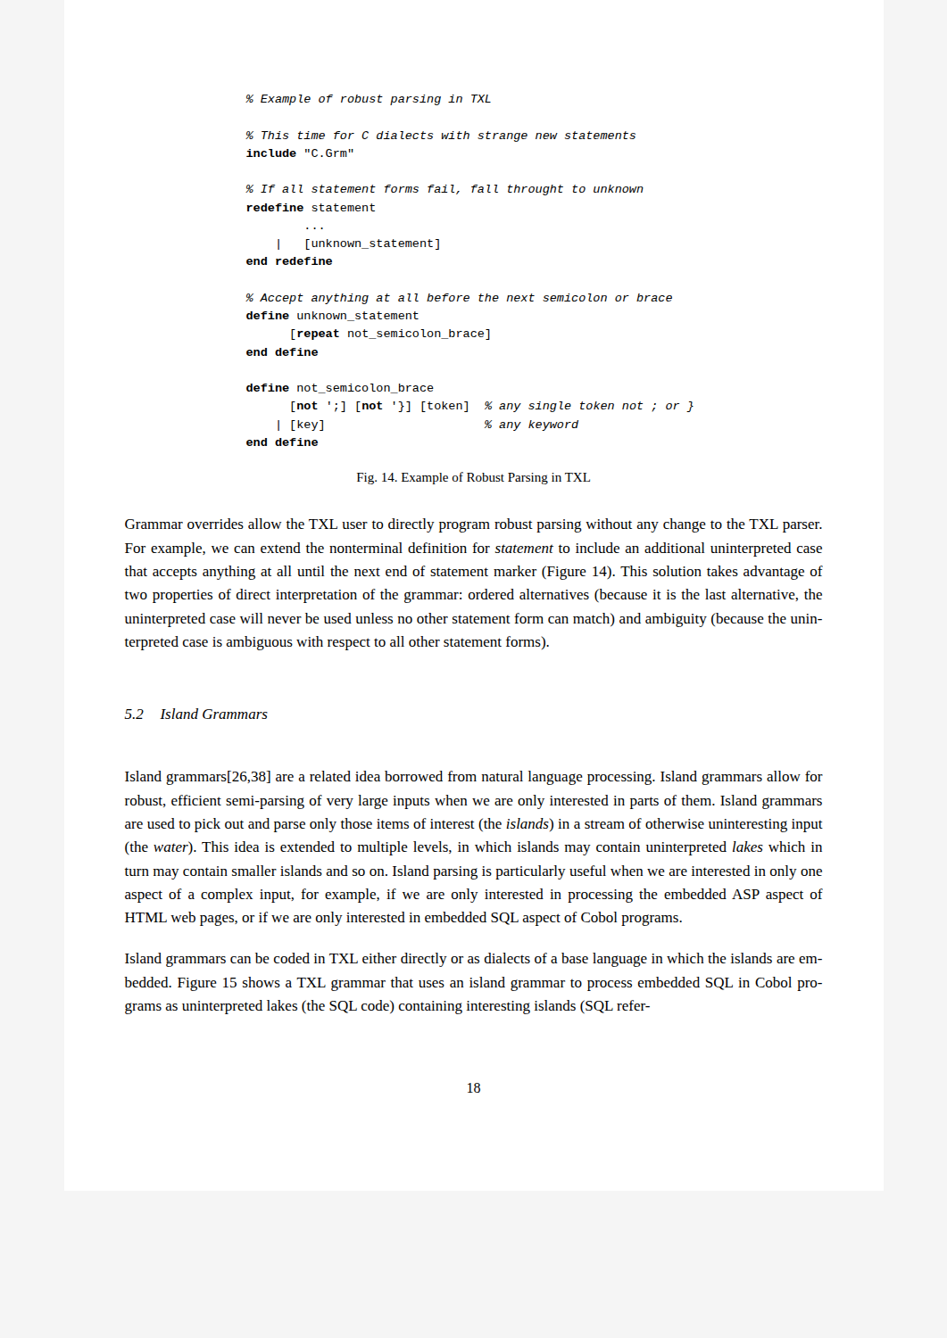% Example of robust parsing in TXL

% This time for C dialects with strange new statements
include "C.Grm"

% If all statement forms fail, fall throught to unknown
redefine statement
        ...
    |   [unknown_statement]
end redefine

% Accept anything at all before the next semicolon or brace
define unknown_statement
      [repeat not_semicolon_brace]
end define

define not_semicolon_brace
      [not ';] [not '}] [token]  % any single token not ; or }
    | [key]                      % any keyword
end define
Fig. 14. Example of Robust Parsing in TXL
Grammar overrides allow the TXL user to directly program robust parsing without any change to the TXL parser. For example, we can extend the nonterminal definition for statement to include an additional uninterpreted case that accepts anything at all until the next end of statement marker (Figure 14). This solution takes advantage of two properties of direct interpretation of the grammar: ordered alternatives (because it is the last alternative, the uninterpreted case will never be used unless no other statement form can match) and ambiguity (because the uninterpreted case is ambiguous with respect to all other statement forms).
5.2 Island Grammars
Island grammars[26,38] are a related idea borrowed from natural language processing. Island grammars allow for robust, efficient semi-parsing of very large inputs when we are only interested in parts of them. Island grammars are used to pick out and parse only those items of interest (the islands) in a stream of otherwise uninteresting input (the water). This idea is extended to multiple levels, in which islands may contain uninterpreted lakes which in turn may contain smaller islands and so on. Island parsing is particularly useful when we are interested in only one aspect of a complex input, for example, if we are only interested in processing the embedded ASP aspect of HTML web pages, or if we are only interested in embedded SQL aspect of Cobol programs.
Island grammars can be coded in TXL either directly or as dialects of a base language in which the islands are embedded. Figure 15 shows a TXL grammar that uses an island grammar to process embedded SQL in Cobol programs as uninterpreted lakes (the SQL code) containing interesting islands (SQL refer-
18